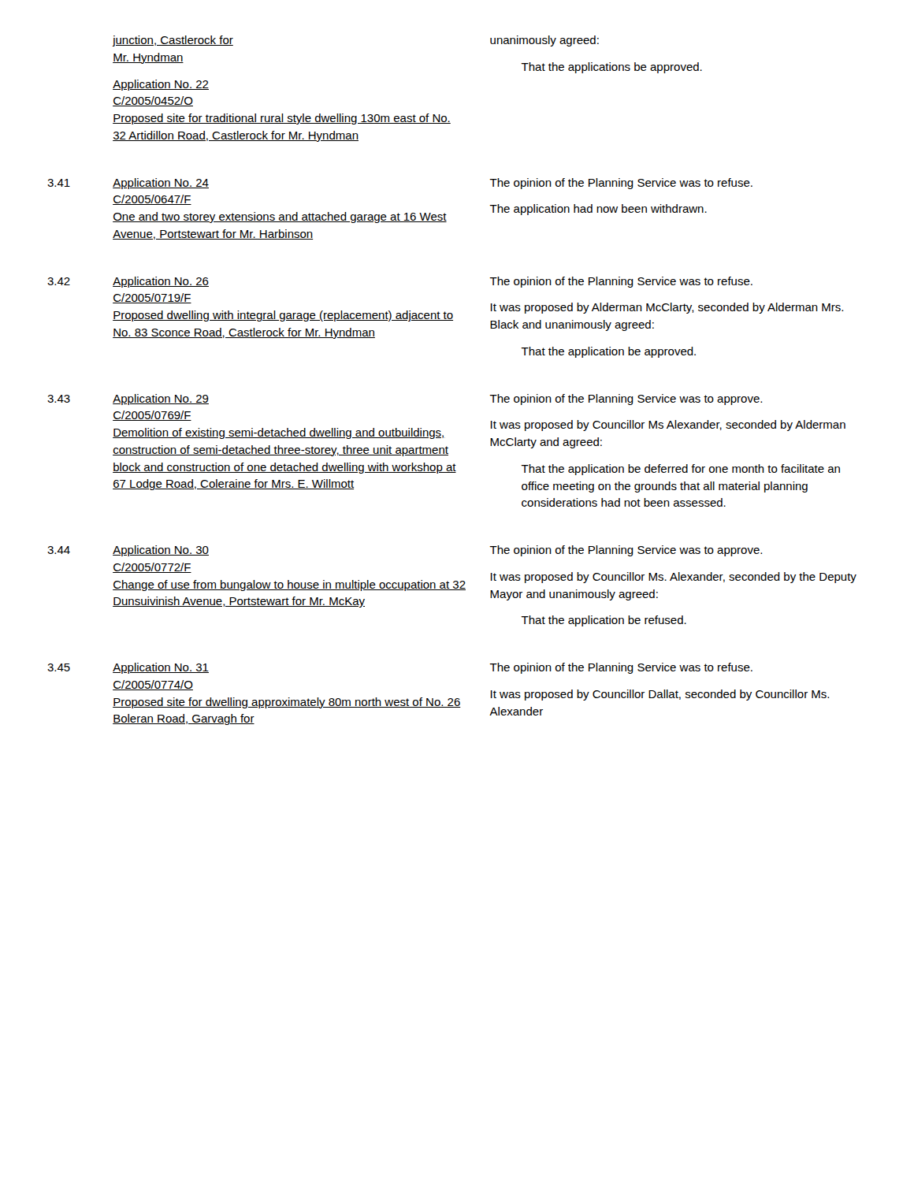| | junction, Castlerock for Mr. Hyndman Application No. 22 C/2005/0452/O Proposed site for traditional rural style dwelling 130m east of No. 32 Artidillon Road, Castlerock for Mr. Hyndman | unanimously agreed: That the applications be approved. |
| 3.41 | Application No. 24 C/2005/0647/F One and two storey extensions and attached garage at 16 West Avenue, Portstewart for Mr. Harbinson | The opinion of the Planning Service was to refuse. The application had now been withdrawn. |
| 3.42 | Application No. 26 C/2005/0719/F Proposed dwelling with integral garage (replacement) adjacent to No. 83 Sconce Road, Castlerock for Mr. Hyndman | The opinion of the Planning Service was to refuse. It was proposed by Alderman McClarty, seconded by Alderman Mrs. Black and unanimously agreed: That the application be approved. |
| 3.43 | Application No. 29 C/2005/0769/F Demolition of existing semi-detached dwelling and outbuildings, construction of semi-detached three-storey, three unit apartment block and construction of one detached dwelling with workshop at 67 Lodge Road, Coleraine for Mrs. E. Willmott | The opinion of the Planning Service was to approve. It was proposed by Councillor Ms Alexander, seconded by Alderman McClarty and agreed: That the application be deferred for one month to facilitate an office meeting on the grounds that all material planning considerations had not been assessed. |
| 3.44 | Application No. 30 C/2005/0772/F Change of use from bungalow to house in multiple occupation at 32 Dunsuivinish Avenue, Portstewart for Mr. McKay | The opinion of the Planning Service was to approve. It was proposed by Councillor Ms. Alexander, seconded by the Deputy Mayor and unanimously agreed: That the application be refused. |
| 3.45 | Application No. 31 C/2005/0774/O Proposed site for dwelling approximately 80m north west of No. 26 Boleran Road, Garvagh for | The opinion of the Planning Service was to refuse. It was proposed by Councillor Dallat, seconded by Councillor Ms. Alexander |